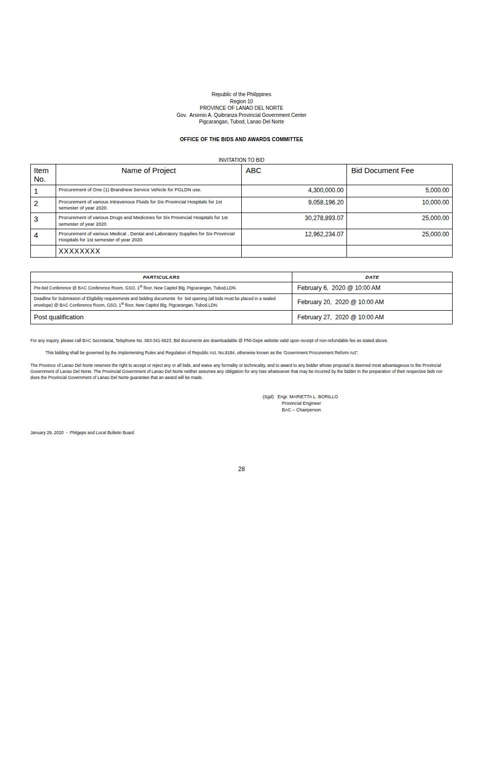Republic of the Philippines
Region 10
PROVINCE OF LANAO DEL NORTE
Gov. Arsenio A. Quibranza Provincial Government Center
Pigcarangan, Tubod, Lanao Del Norte
OFFICE OF THE BIDS AND AWARDS COMMITTEE
INVITATION TO BID
| Item No. | Name of Project | ABC | Bid Document Fee |
| --- | --- | --- | --- |
| 1 | Procurement of One (1) Brandnew Service Vehicle for PGLDN use. | 4,300,000.00 | 5,000.00 |
| 2 | Procurement of various Intravenous Fluids for Six Provincial Hospitals for 1st semester of year 2020. | 9,058,196.20 | 10,000.00 |
| 3 | Procurement of various Drugs and Medicines for Six Provincial Hospitals for 1st semester of year 2020 | 30,278,893.07 | 25,000.00 |
| 4 | Procurement of various Medical , Dental and Laboratory Supplies for Six Provincial Hospitals for 1st semester of year 2020 | 12,962,234.07 | 25,000.00 |
| | XXXXXXXX | | |
| PARTICULARS | DATE |
| --- | --- |
| Pre-bid Conference @ BAC Conference Room, GSO, 1 st floor, New Capitol Blg, Pigcarangan, Tubod,LDN. | February 6, 2020 @ 10:00 AM |
| Deadline for Submission of Eligibility requirements and bidding documents for bid opening (all bids must be placed in a sealed envelope) @ BAC Conference Room, GSO, 1 st floor, New Capitol Blg, Pigcarangan, Tubod,LDN. | February 20, 2020 @ 10:00 AM |
| Post qualification | February 27, 2020 @ 10:00 AM |
For any inquiry, please call BAC Secretariat, Telephone No. 063-341-5623. Bid documents are downloadable @ Phil-Geps website valid upon receipt of non-refundable fee as stated above.
This bidding shall be governed by the Implementing Rules and Regulation of Republic Act. No.9184, otherwise known as the ‘Government Procurement Reform Act”.
The Province of Lanao Del Norte reserves the right to accept or reject any or all bids, and waive any formality or technicality, and to award to any bidder whose proposal is deemed most advantageous to the Provincial Government of Lanao Del Norte. The Provincial Government of Lanao Del Norte neither assumes any obligation for any loss whatsoever that may be incurred by the bidder in the preparation of their respective bids nor does the Provincial Government of Lanao Del Norte guarantee that an award will be made.
(Sgd) Engr. MARIETTA L. BORILLO
Provincial Engineer
BAC – Chairperson
January 29, 2020 - Philgeps and Local Bulletin Board
28